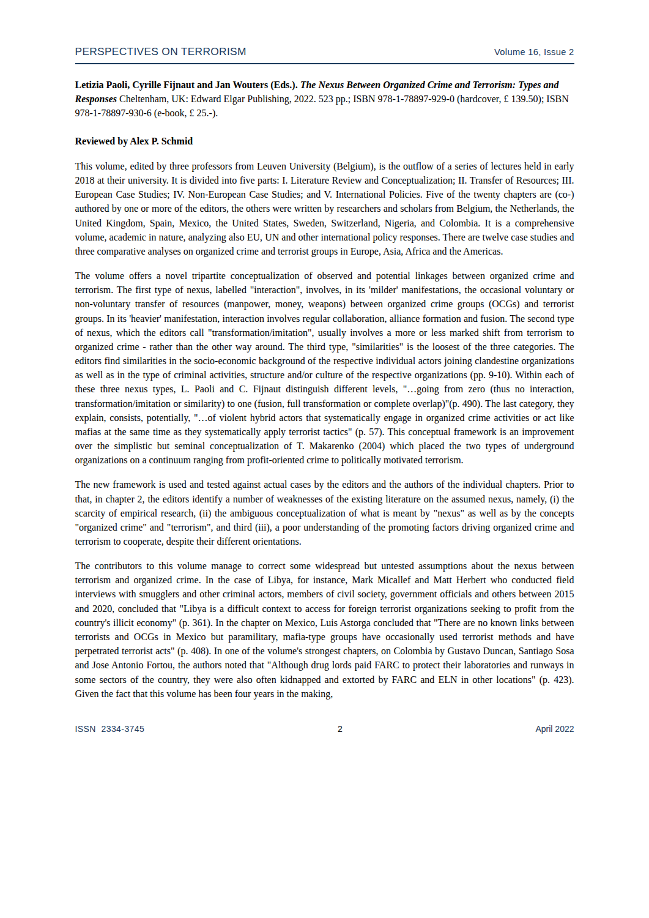Perspectives on Terrorism Volume 16, Issue 2
Letizia Paoli, Cyrille Fijnaut and Jan Wouters (Eds.). The Nexus Between Organized Crime and Terrorism: Types and Responses Cheltenham, UK: Edward Elgar Publishing, 2022. 523 pp.; ISBN 978-1-78897-929-0 (hardcover, £ 139.50); ISBN 978-1-78897-930-6 (e-book, £ 25.-).
Reviewed by Alex P. Schmid
This volume, edited by three professors from Leuven University (Belgium), is the outflow of a series of lectures held in early 2018 at their university. It is divided into five parts: I. Literature Review and Conceptualization; II. Transfer of Resources; III. European Case Studies; IV. Non-European Case Studies; and V. International Policies. Five of the twenty chapters are (co-) authored by one or more of the editors, the others were written by researchers and scholars from Belgium, the Netherlands, the United Kingdom, Spain, Mexico, the United States, Sweden, Switzerland, Nigeria, and Colombia. It is a comprehensive volume, academic in nature, analyzing also EU, UN and other international policy responses. There are twelve case studies and three comparative analyses on organized crime and terrorist groups in Europe, Asia, Africa and the Americas.
The volume offers a novel tripartite conceptualization of observed and potential linkages between organized crime and terrorism. The first type of nexus, labelled "interaction", involves, in its 'milder' manifestations, the occasional voluntary or non-voluntary transfer of resources (manpower, money, weapons) between organized crime groups (OCGs) and terrorist groups. In its 'heavier' manifestation, interaction involves regular collaboration, alliance formation and fusion. The second type of nexus, which the editors call "transformation/imitation", usually involves a more or less marked shift from terrorism to organized crime - rather than the other way around. The third type, "similarities" is the loosest of the three categories. The editors find similarities in the socio-economic background of the respective individual actors joining clandestine organizations as well as in the type of criminal activities, structure and/or culture of the respective organizations (pp. 9-10). Within each of these three nexus types, L. Paoli and C. Fijnaut distinguish different levels, "…going from zero (thus no interaction, transformation/imitation or similarity) to one (fusion, full transformation or complete overlap)"(p. 490). The last category, they explain, consists, potentially, "…of violent hybrid actors that systematically engage in organized crime activities or act like mafias at the same time as they systematically apply terrorist tactics" (p. 57). This conceptual framework is an improvement over the simplistic but seminal conceptualization of T. Makarenko (2004) which placed the two types of underground organizations on a continuum ranging from profit-oriented crime to politically motivated terrorism.
The new framework is used and tested against actual cases by the editors and the authors of the individual chapters. Prior to that, in chapter 2, the editors identify a number of weaknesses of the existing literature on the assumed nexus, namely, (i) the scarcity of empirical research, (ii) the ambiguous conceptualization of what is meant by "nexus" as well as by the concepts "organized crime" and "terrorism", and third (iii), a poor understanding of the promoting factors driving organized crime and terrorism to cooperate, despite their different orientations.
The contributors to this volume manage to correct some widespread but untested assumptions about the nexus between terrorism and organized crime. In the case of Libya, for instance, Mark Micallef and Matt Herbert who conducted field interviews with smugglers and other criminal actors, members of civil society, government officials and others between 2015 and 2020, concluded that "Libya is a difficult context to access for foreign terrorist organizations seeking to profit from the country's illicit economy" (p. 361). In the chapter on Mexico, Luis Astorga concluded that "There are no known links between terrorists and OCGs in Mexico but paramilitary, mafia-type groups have occasionally used terrorist methods and have perpetrated terrorist acts" (p. 408). In one of the volume's strongest chapters, on Colombia by Gustavo Duncan, Santiago Sosa and Jose Antonio Fortou, the authors noted that "Although drug lords paid FARC to protect their laboratories and runways in some sectors of the country, they were also often kidnapped and extorted by FARC and ELN in other locations" (p. 423). Given the fact that this volume has been four years in the making,
ISSN 2334-3745 2 April 2022